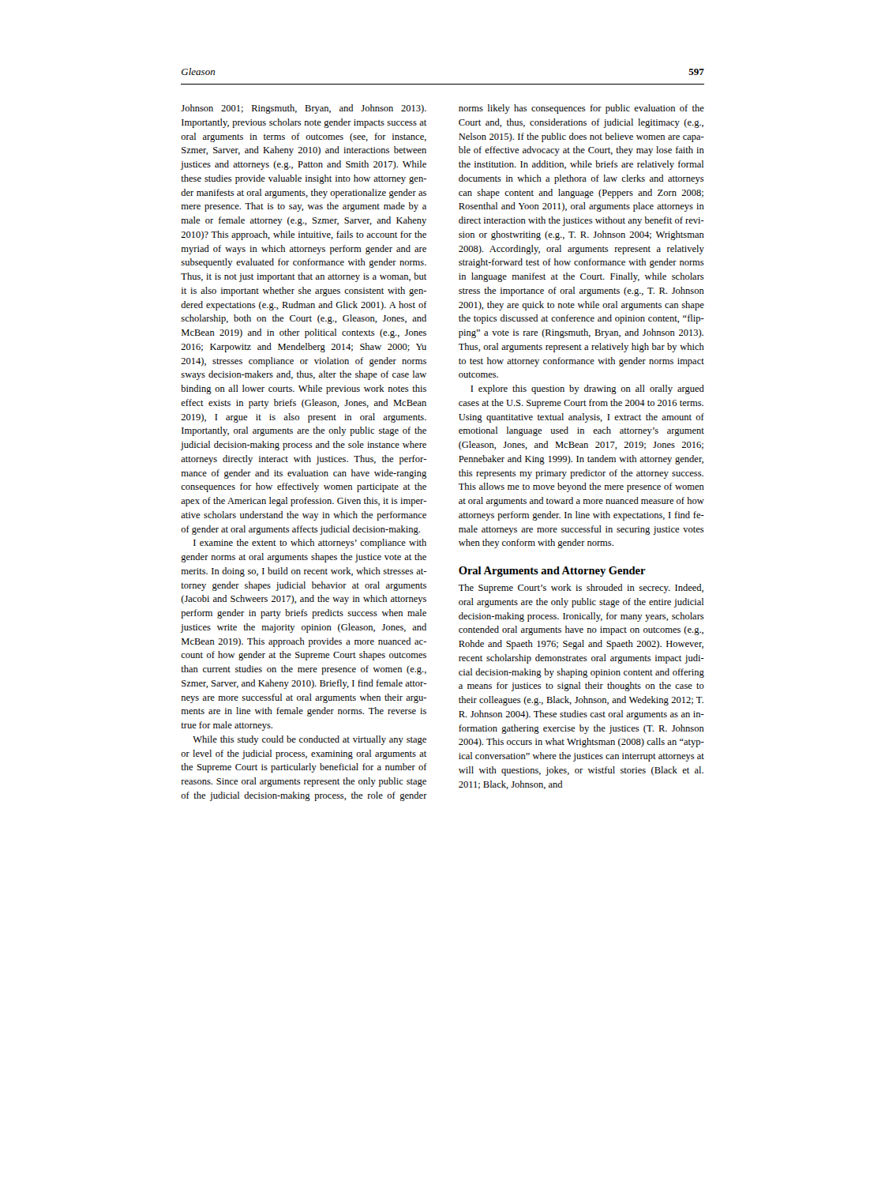Gleason 597
Johnson 2001; Ringsmuth, Bryan, and Johnson 2013). Importantly, previous scholars note gender impacts success at oral arguments in terms of outcomes (see, for instance, Szmer, Sarver, and Kaheny 2010) and interactions between justices and attorneys (e.g., Patton and Smith 2017). While these studies provide valuable insight into how attorney gender manifests at oral arguments, they operationalize gender as mere presence. That is to say, was the argument made by a male or female attorney (e.g., Szmer, Sarver, and Kaheny 2010)? This approach, while intuitive, fails to account for the myriad of ways in which attorneys perform gender and are subsequently evaluated for conformance with gender norms. Thus, it is not just important that an attorney is a woman, but it is also important whether she argues consistent with gendered expectations (e.g., Rudman and Glick 2001). A host of scholarship, both on the Court (e.g., Gleason, Jones, and McBean 2019) and in other political contexts (e.g., Jones 2016; Karpowitz and Mendelberg 2014; Shaw 2000; Yu 2014), stresses compliance or violation of gender norms sways decision-makers and, thus, alter the shape of case law binding on all lower courts. While previous work notes this effect exists in party briefs (Gleason, Jones, and McBean 2019), I argue it is also present in oral arguments. Importantly, oral arguments are the only public stage of the judicial decision-making process and the sole instance where attorneys directly interact with justices. Thus, the performance of gender and its evaluation can have wide-ranging consequences for how effectively women participate at the apex of the American legal profession. Given this, it is imperative scholars understand the way in which the performance of gender at oral arguments affects judicial decision-making.
I examine the extent to which attorneys’ compliance with gender norms at oral arguments shapes the justice vote at the merits. In doing so, I build on recent work, which stresses attorney gender shapes judicial behavior at oral arguments (Jacobi and Schweers 2017), and the way in which attorneys perform gender in party briefs predicts success when male justices write the majority opinion (Gleason, Jones, and McBean 2019). This approach provides a more nuanced account of how gender at the Supreme Court shapes outcomes than current studies on the mere presence of women (e.g., Szmer, Sarver, and Kaheny 2010). Briefly, I find female attorneys are more successful at oral arguments when their arguments are in line with female gender norms. The reverse is true for male attorneys.
While this study could be conducted at virtually any stage or level of the judicial process, examining oral arguments at the Supreme Court is particularly beneficial for a number of reasons. Since oral arguments represent the only public stage of the judicial decision-making process, the role of gender norms likely has consequences for public evaluation of the Court and, thus, considerations of judicial legitimacy (e.g., Nelson 2015). If the public does not believe women are capable of effective advocacy at the Court, they may lose faith in the institution. In addition, while briefs are relatively formal documents in which a plethora of law clerks and attorneys can shape content and language (Peppers and Zorn 2008; Rosenthal and Yoon 2011), oral arguments place attorneys in direct interaction with the justices without any benefit of revision or ghostwriting (e.g., T. R. Johnson 2004; Wrightsman 2008). Accordingly, oral arguments represent a relatively straight-forward test of how conformance with gender norms in language manifest at the Court. Finally, while scholars stress the importance of oral arguments (e.g., T. R. Johnson 2001), they are quick to note while oral arguments can shape the topics discussed at conference and opinion content, “flipping” a vote is rare (Ringsmuth, Bryan, and Johnson 2013). Thus, oral arguments represent a relatively high bar by which to test how attorney conformance with gender norms impact outcomes.
I explore this question by drawing on all orally argued cases at the U.S. Supreme Court from the 2004 to 2016 terms. Using quantitative textual analysis, I extract the amount of emotional language used in each attorney’s argument (Gleason, Jones, and McBean 2017, 2019; Jones 2016; Pennebaker and King 1999). In tandem with attorney gender, this represents my primary predictor of the attorney success. This allows me to move beyond the mere presence of women at oral arguments and toward a more nuanced measure of how attorneys perform gender. In line with expectations, I find female attorneys are more successful in securing justice votes when they conform with gender norms.
Oral Arguments and Attorney Gender
The Supreme Court’s work is shrouded in secrecy. Indeed, oral arguments are the only public stage of the entire judicial decision-making process. Ironically, for many years, scholars contended oral arguments have no impact on outcomes (e.g., Rohde and Spaeth 1976; Segal and Spaeth 2002). However, recent scholarship demonstrates oral arguments impact judicial decision-making by shaping opinion content and offering a means for justices to signal their thoughts on the case to their colleagues (e.g., Black, Johnson, and Wedeking 2012; T. R. Johnson 2004). These studies cast oral arguments as an information gathering exercise by the justices (T. R. Johnson 2004). This occurs in what Wrightsman (2008) calls an “atypical conversation” where the justices can interrupt attorneys at will with questions, jokes, or wistful stories (Black et al. 2011; Black, Johnson, and